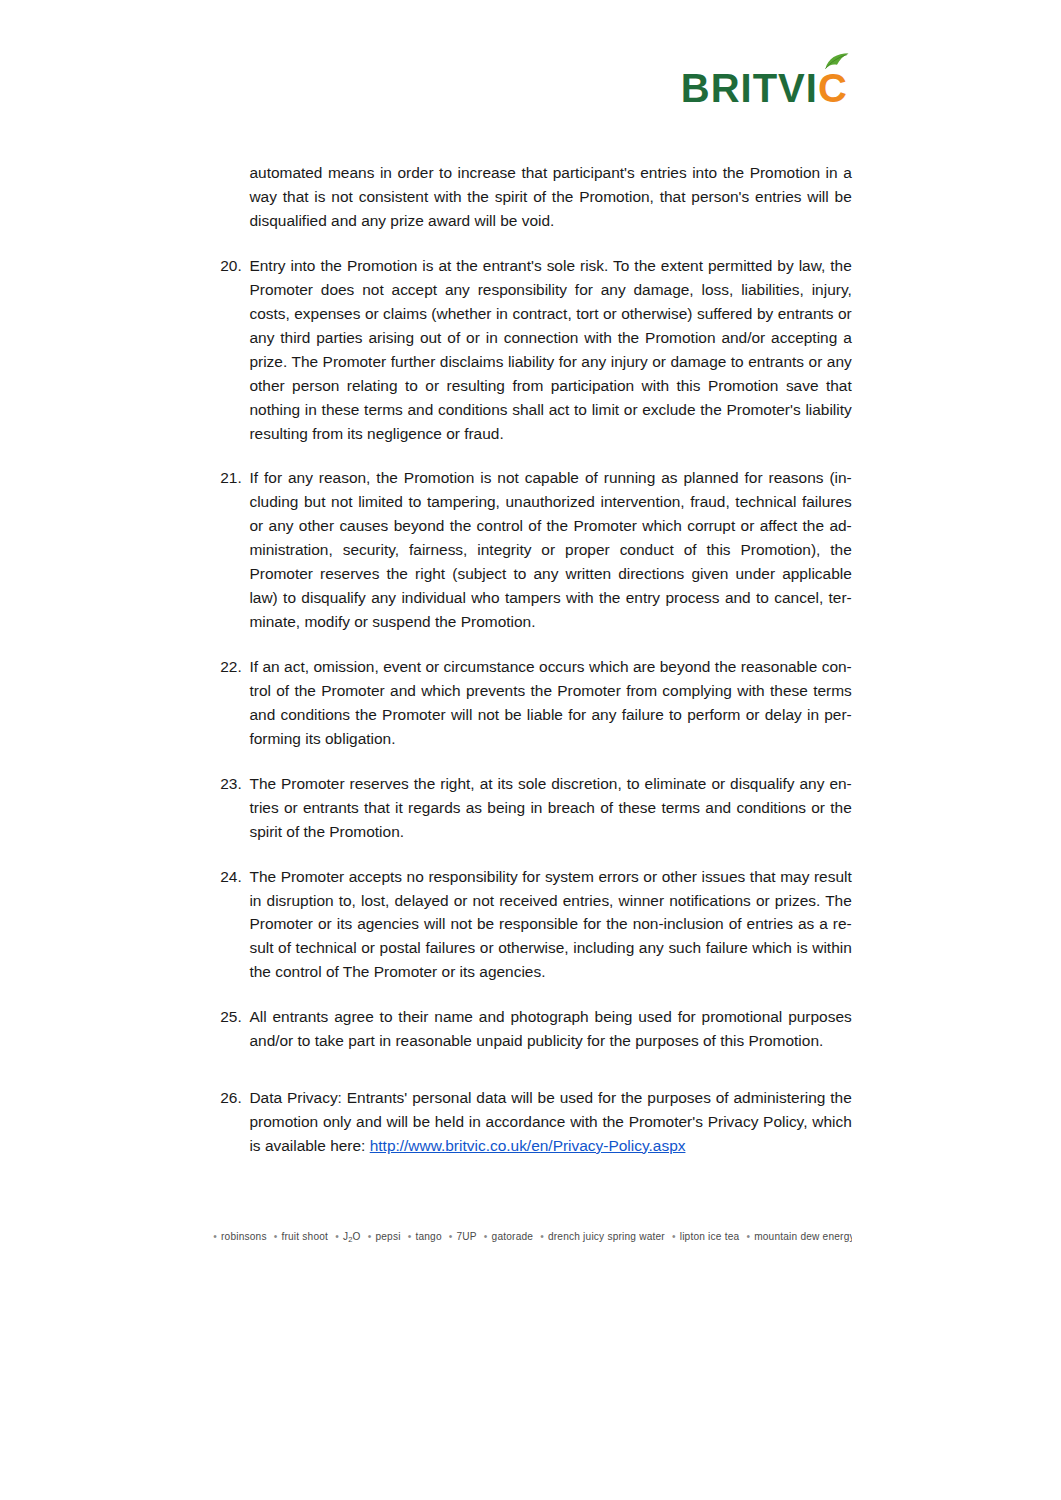BRITVIC
automated means in order to increase that participant's entries into the Promotion in a way that is not consistent with the spirit of the Promotion, that person's entries will be disqualified and any prize award will be void.
Entry into the Promotion is at the entrant's sole risk. To the extent permitted by law, the Promoter does not accept any responsibility for any damage, loss, liabilities, injury, costs, expenses or claims (whether in contract, tort or otherwise) suffered by entrants or any third parties arising out of or in connection with the Promotion and/or accepting a prize. The Promoter further disclaims liability for any injury or damage to entrants or any other person relating to or resulting from participation with this Promotion save that nothing in these terms and conditions shall act to limit or exclude the Promoter's liability resulting from its negligence or fraud.
If for any reason, the Promotion is not capable of running as planned for reasons (including but not limited to tampering, unauthorized intervention, fraud, technical failures or any other causes beyond the control of the Promoter which corrupt or affect the administration, security, fairness, integrity or proper conduct of this Promotion), the Promoter reserves the right (subject to any written directions given under applicable law) to disqualify any individual who tampers with the entry process and to cancel, terminate, modify or suspend the Promotion.
If an act, omission, event or circumstance occurs which are beyond the reasonable control of the Promoter and which prevents the Promoter from complying with these terms and conditions the Promoter will not be liable for any failure to perform or delay in performing its obligation.
The Promoter reserves the right, at its sole discretion, to eliminate or disqualify any entries or entrants that it regards as being in breach of these terms and conditions or the spirit of the Promotion.
The Promoter accepts no responsibility for system errors or other issues that may result in disruption to, lost, delayed or not received entries, winner notifications or prizes. The Promoter or its agencies will not be responsible for the non-inclusion of entries as a result of technical or postal failures or otherwise, including any such failure which is within the control of The Promoter or its agencies.
All entrants agree to their name and photograph being used for promotional purposes and/or to take part in reasonable unpaid publicity for the purposes of this Promotion.
Data Privacy: Entrants' personal data will be used for the purposes of administering the promotion only and will be held in accordance with the Promoter's Privacy Policy, which is available here: http://www.britvic.co.uk/en/Privacy-Policy.aspx
•robinsons •fruit shoot •J2O •pepsi •tango •7UP •gatorade •drench juicy spring water •lipton ice tea •mountain dew energy •purdey's •